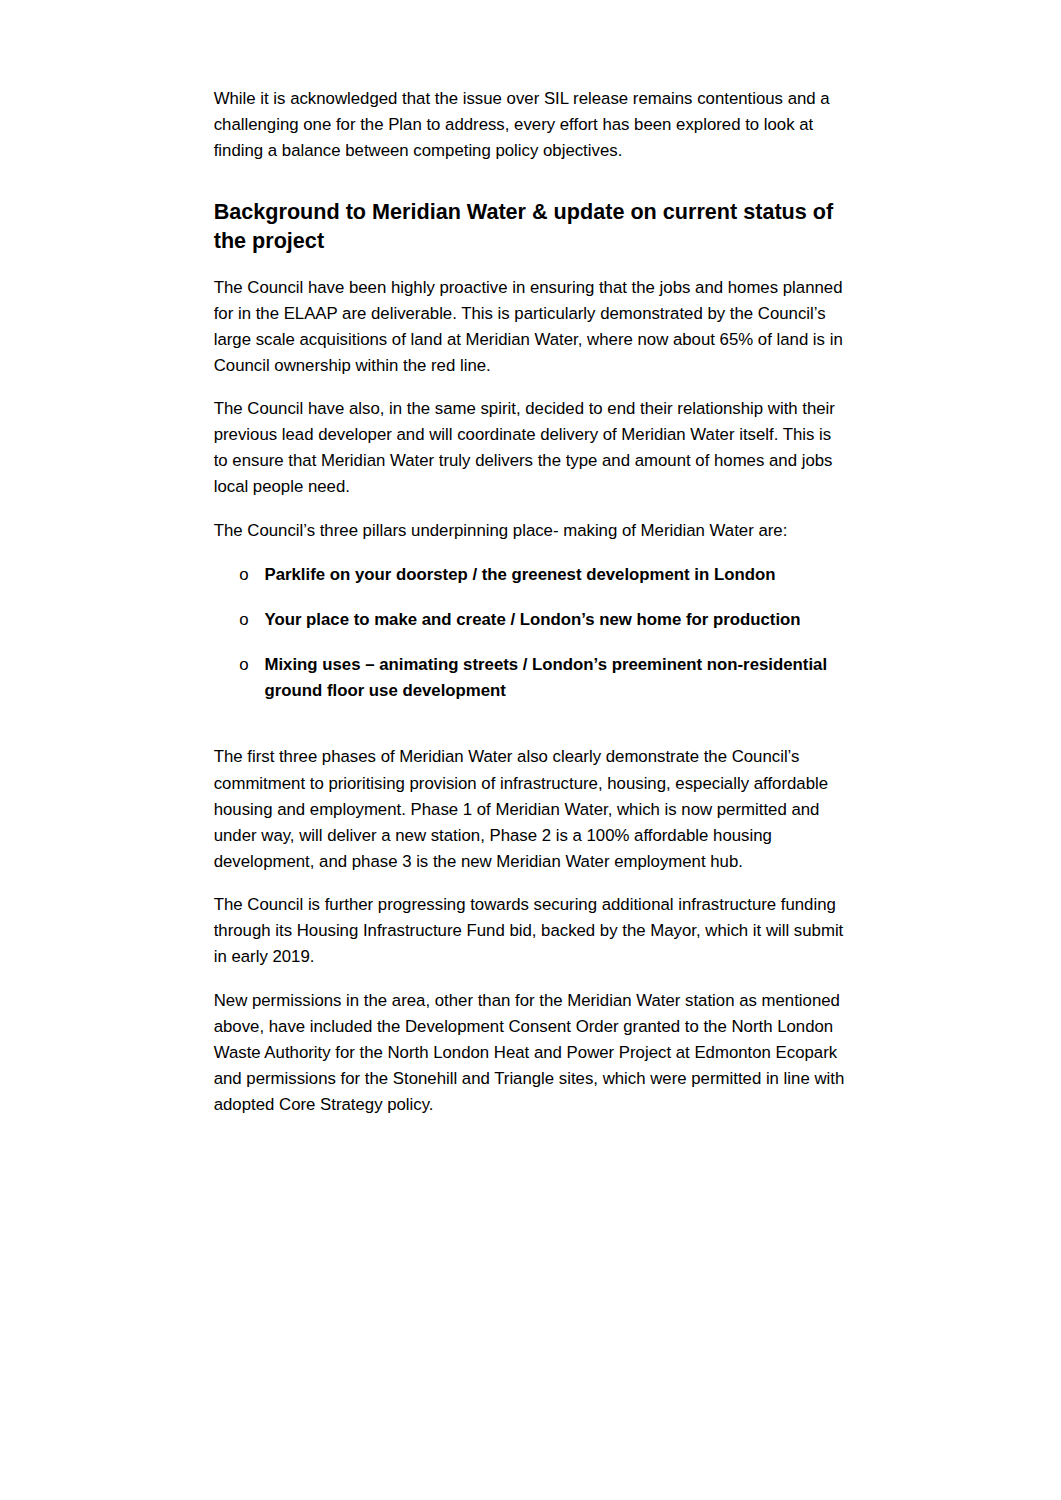While it is acknowledged that the issue over SIL release remains contentious and a challenging one for the Plan to address, every effort has been explored to look at finding a balance between competing policy objectives.
Background to Meridian Water & update on current status of the project
The Council have been highly proactive in ensuring that the jobs and homes planned for in the ELAAP are deliverable. This is particularly demonstrated by the Council’s large scale acquisitions of land at Meridian Water, where now about 65% of land is in Council ownership within the red line.
The Council have also, in the same spirit, decided to end their relationship with their previous lead developer and will coordinate delivery of Meridian Water itself. This is to ensure that Meridian Water truly delivers the type and amount of homes and jobs local people need.
The Council’s three pillars underpinning place- making of Meridian Water are:
Parklife on your doorstep / the greenest development in London
Your place to make and create / London’s new home for production
Mixing uses – animating streets / London’s preeminent non-residential ground floor use development
The first three phases of Meridian Water also clearly demonstrate the Council’s commitment to prioritising provision of infrastructure, housing, especially affordable housing and employment. Phase 1 of Meridian Water, which is now permitted and under way, will deliver a new station, Phase 2 is a 100% affordable housing development, and phase 3 is the new Meridian Water employment hub.
The Council is further progressing towards securing additional infrastructure funding through its Housing Infrastructure Fund bid, backed by the Mayor, which it will submit in early 2019.
New permissions in the area, other than for the Meridian Water station as mentioned above, have included the Development Consent Order granted to the North London Waste Authority for the North London Heat and Power Project at Edmonton Ecopark and permissions for the Stonehill and Triangle sites, which were permitted in line with adopted Core Strategy policy.